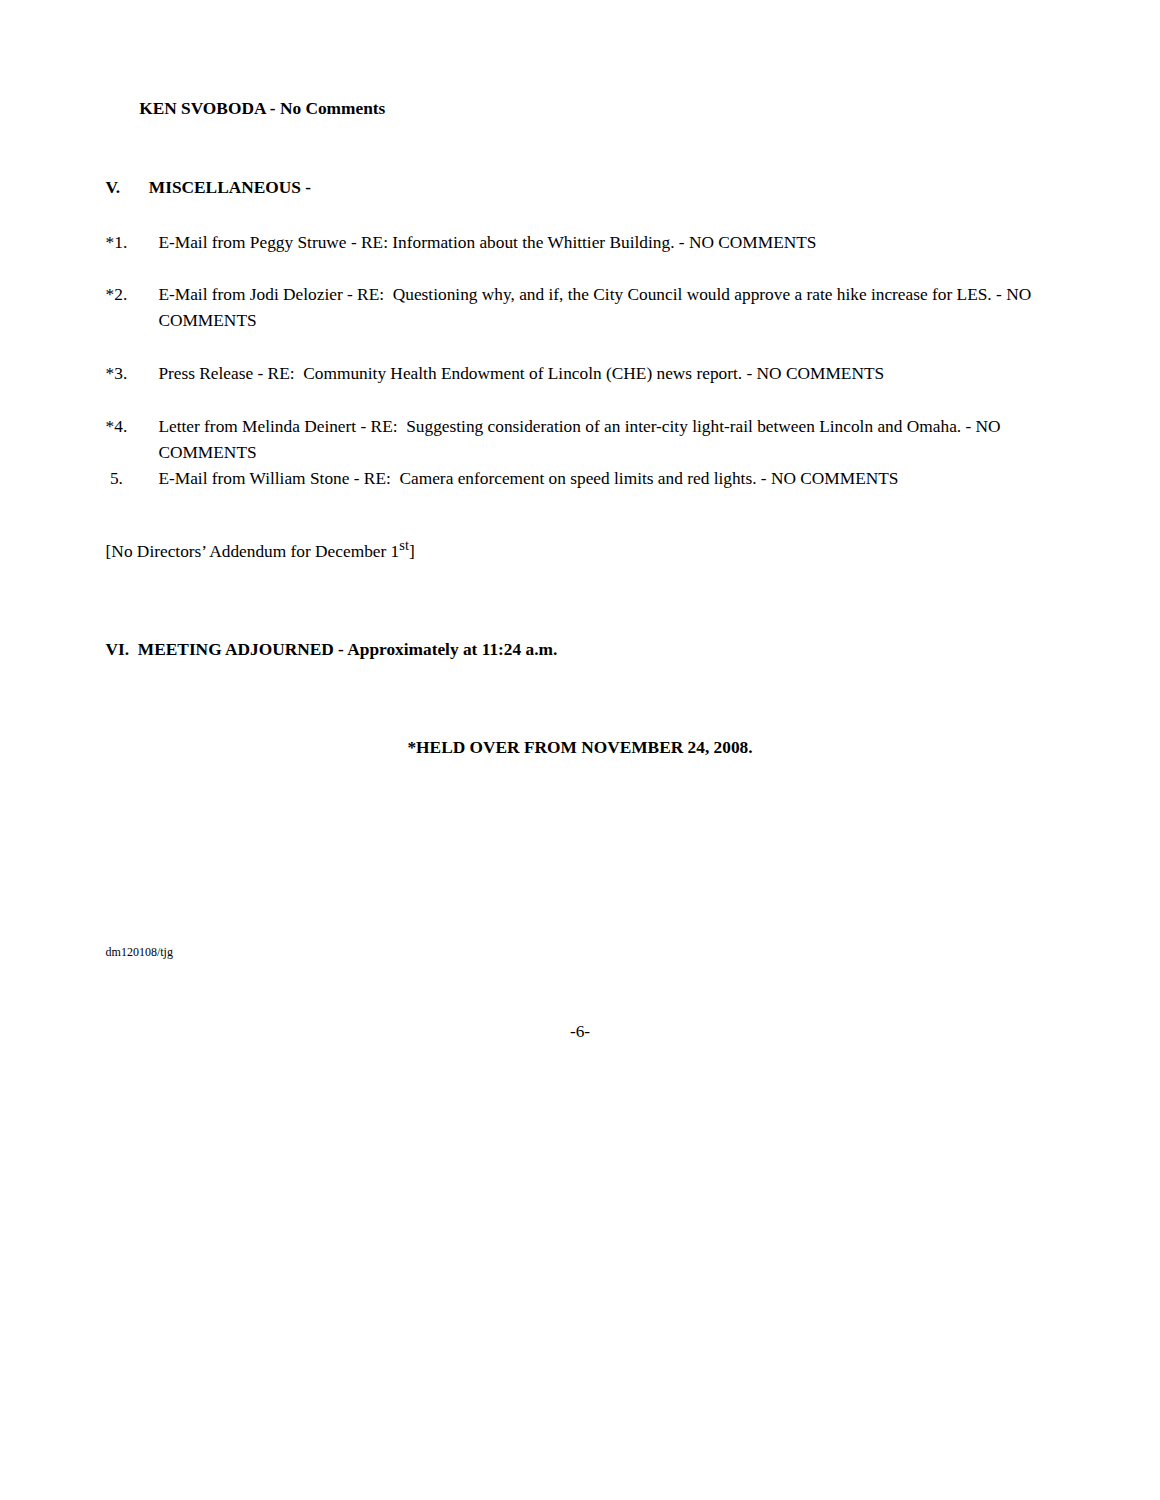KEN SVOBODA - No Comments
V. MISCELLANEOUS -
*1. E-Mail from Peggy Struwe - RE: Information about the Whittier Building. - NO COMMENTS
*2. E-Mail from Jodi Delozier - RE: Questioning why, and if, the City Council would approve a rate hike increase for LES. - NO COMMENTS
*3. Press Release - RE: Community Health Endowment of Lincoln (CHE) news report. - NO COMMENTS
*4. Letter from Melinda Deinert - RE: Suggesting consideration of an inter-city light-rail between Lincoln and Omaha. - NO COMMENTS
5. E-Mail from William Stone - RE: Camera enforcement on speed limits and red lights. - NO COMMENTS
[No Directors’ Addendum for December 1st]
VI. MEETING ADJOURNED - Approximately at 11:24 a.m.
*HELD OVER FROM NOVEMBER 24, 2008.
dm120108/tjg
-6-